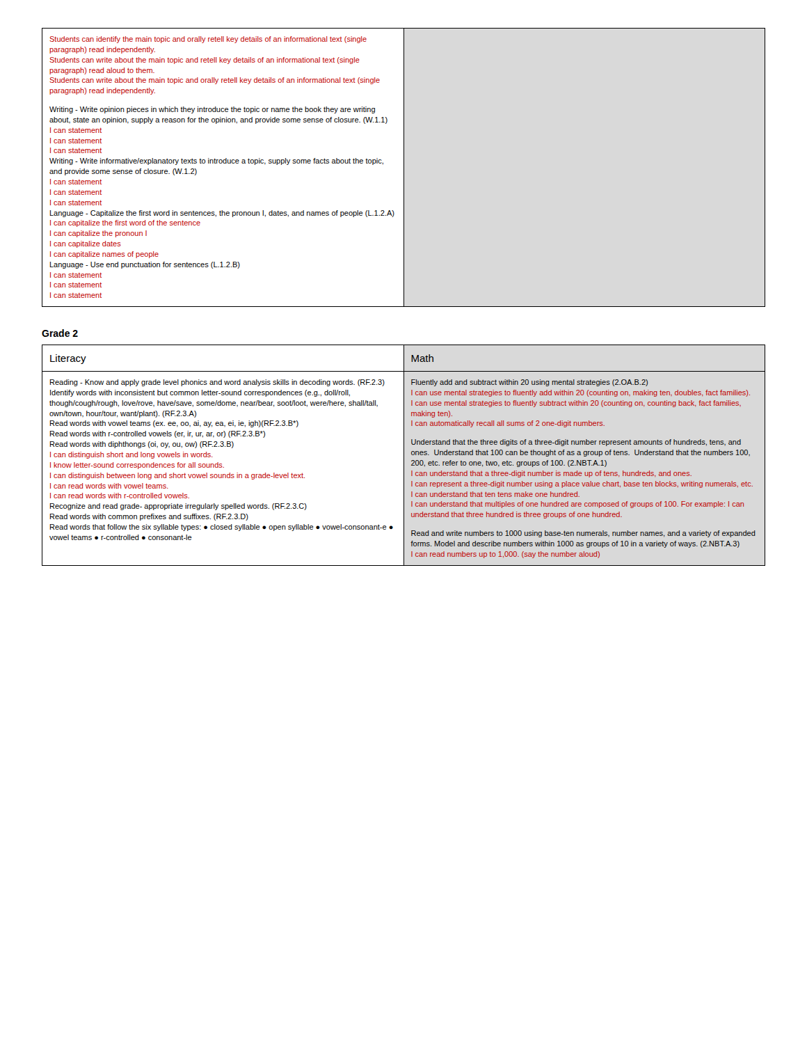| Students can identify the main topic and orally retell key details of an informational text (single paragraph) read independently. Students can write about the main topic and retell key details of an informational text (single paragraph) read aloud to them. Students can write about the main topic and orally retell key details of an informational text (single paragraph) read independently. Writing - Write opinion pieces in which they introduce the topic or name the book they are writing about, state an opinion, supply a reason for the opinion, and provide some sense of closure. (W.1.1) I can statement I can statement I can statement Writing - Write informative/explanatory texts to introduce a topic, supply some facts about the topic, and provide some sense of closure. (W.1.2) I can statement I can statement I can statement Language - Capitalize the first word in sentences, the pronoun I, dates, and names of people (L.1.2.A) I can capitalize the first word of the sentence I can capitalize the pronoun I I can capitalize dates I can capitalize names of people Language - Use end punctuation for sentences (L.1.2.B) I can statement I can statement I can statement | |
Grade 2
| Literacy | Math |
| --- | --- |
| Reading - Know and apply grade level phonics and word analysis skills in decoding words. (RF.2.3) Identify words with inconsistent but common letter-sound correspondences (e.g., doll/roll, though/cough/rough, love/rove, have/save, some/dome, near/bear, soot/loot, were/here, shall/tall, own/town, hour/tour, want/plant). (RF.2.3.A) Read words with vowel teams (ex. ee, oo, ai, ay, ea, ei, ie, igh)(RF.2.3.B*) Read words with r-controlled vowels (er, ir, ur, ar, or) (RF.2.3.B*) Read words with diphthongs (oi, oy, ou, ow) (RF.2.3.B) I can distinguish short and long vowels in words. I know letter-sound correspondences for all sounds. I can distinguish between long and short vowel sounds in a grade-level text. I can read words with vowel teams. I can read words with r-controlled vowels. Recognize and read grade- appropriate irregularly spelled words. (RF.2.3.C) Read words with common prefixes and suffixes. (RF.2.3.D) Read words that follow the six syllable types: ● closed syllable ● open syllable ● vowel-consonant-e ● vowel teams ● r-controlled ● consonant-le | Fluently add and subtract within 20 using mental strategies (2.OA.B.2) I can use mental strategies to fluently add within 20 (counting on, making ten, doubles, fact families). I can use mental strategies to fluently subtract within 20 (counting on, counting back, fact families, making ten). I can automatically recall all sums of 2 one-digit numbers. Understand that the three digits of a three-digit number represent amounts of hundreds, tens, and ones. Understand that 100 can be thought of as a group of tens. Understand that the numbers 100, 200, etc. refer to one, two, etc. groups of 100. (2.NBT.A.1) I can understand that a three-digit number is made up of tens, hundreds, and ones. I can represent a three-digit number using a place value chart, base ten blocks, writing numerals, etc. I can understand that ten tens make one hundred. I can understand that multiples of one hundred are composed of groups of 100. For example: I can understand that three hundred is three groups of one hundred. Read and write numbers to 1000 using base-ten numerals, number names, and a variety of expanded forms. Model and describe numbers within 1000 as groups of 10 in a variety of ways. (2.NBT.A.3) I can read numbers up to 1,000. (say the number aloud) |